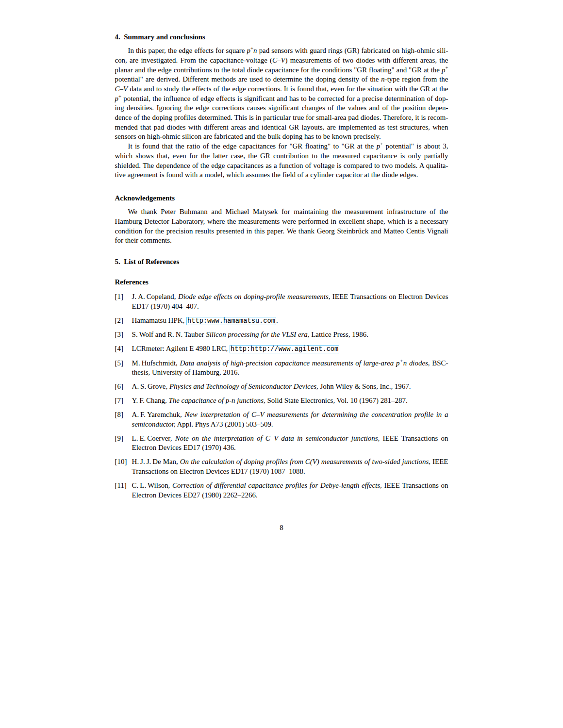4. Summary and conclusions
In this paper, the edge effects for square p+n pad sensors with guard rings (GR) fabricated on high-ohmic silicon, are investigated. From the capacitance-voltage (C–V) measurements of two diodes with different areas, the planar and the edge contributions to the total diode capacitance for the conditions "GR floating" and "GR at the p+ potential" are derived. Different methods are used to determine the doping density of the n-type region from the C–V data and to study the effects of the edge corrections. It is found that, even for the situation with the GR at the p+ potential, the influence of edge effects is significant and has to be corrected for a precise determination of doping densities. Ignoring the edge corrections causes significant changes of the values and of the position dependence of the doping profiles determined. This is in particular true for small-area pad diodes. Therefore, it is recommended that pad diodes with different areas and identical GR layouts, are implemented as test structures, when sensors on high-ohmic silicon are fabricated and the bulk doping has to be known precisely.
It is found that the ratio of the edge capacitances for "GR floating" to "GR at the p+ potential" is about 3, which shows that, even for the latter case, the GR contribution to the measured capacitance is only partially shielded. The dependence of the edge capacitances as a function of voltage is compared to two models. A qualitative agreement is found with a model, which assumes the field of a cylinder capacitor at the diode edges.
Acknowledgements
We thank Peter Buhmann and Michael Matysek for maintaining the measurement infrastructure of the Hamburg Detector Laboratory, where the measurements were performed in excellent shape, which is a necessary condition for the precision results presented in this paper. We thank Georg Steinbrück and Matteo Centis Vignali for their comments.
5. List of References
References
[1]
J. A. Copeland, Diode edge effects on doping-profile measurements, IEEE Transactions on Electron Devices ED17 (1970) 404–407.
[2]
Hamamatsu HPK, http:www.hamamatsu.com.
[3]
S. Wolf and R. N. Tauber Silicon processing for the VLSI era, Lattice Press, 1986.
[4]
LCRmeter: Agilent E 4980 LRC, http:http://www.agilent.com
[5]
M. Hufschmidt, Data analysis of high-precision capacitance measurements of large-area p+n diodes, BSC-thesis, University of Hamburg, 2016.
[6]
A. S. Grove, Physics and Technology of Semiconductor Devices, John Wiley & Sons, Inc., 1967.
[7]
Y. F. Chang, The capacitance of p-n junctions, Solid State Electronics, Vol. 10 (1967) 281–287.
[8]
A. F. Yaremchuk, New interpretation of C–V measurements for determining the concentration profile in a semiconductor, Appl. Phys A73 (2001) 503–509.
[9]
L. E. Coerver, Note on the interpretation of C–V data in semiconductor junctions, IEEE Transactions on Electron Devices ED17 (1970) 436.
[10]
H. J. J. De Man, On the calculation of doping profiles from C(V) measurements of two-sided junctions, IEEE Transactions on Electron Devices ED17 (1970) 1087–1088.
[11]
C. L. Wilson, Correction of differential capacitance profiles for Debye-length effects, IEEE Transactions on Electron Devices ED27 (1980) 2262–2266.
8